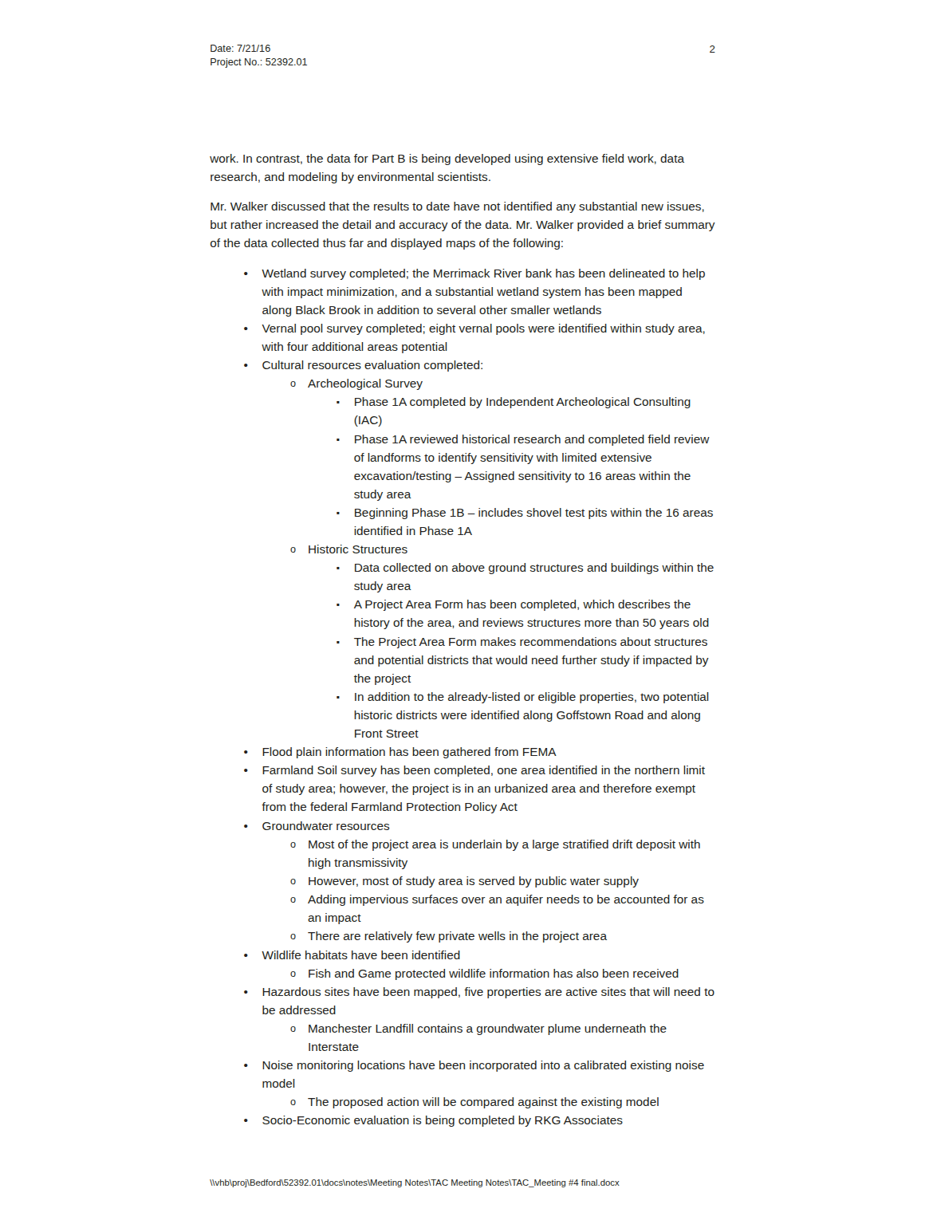Date: 7/21/16 Project No.: 52392.01
2
work. In contrast, the data for Part B is being developed using extensive field work, data research, and modeling by environmental scientists.
Mr. Walker discussed that the results to date have not identified any substantial new issues, but rather increased the detail and accuracy of the data. Mr. Walker provided a brief summary of the data collected thus far and displayed maps of the following:
Wetland survey completed; the Merrimack River bank has been delineated to help with impact minimization, and a substantial wetland system has been mapped along Black Brook in addition to several other smaller wetlands
Vernal pool survey completed; eight vernal pools were identified within study area, with four additional areas potential
Cultural resources evaluation completed:
Archeological Survey
Phase 1A completed by Independent Archeological Consulting (IAC)
Phase 1A reviewed historical research and completed field review of landforms to identify sensitivity with limited extensive excavation/testing – Assigned sensitivity to 16 areas within the study area
Beginning Phase 1B – includes shovel test pits within the 16 areas identified in Phase 1A
Historic Structures
Data collected on above ground structures and buildings within the study area
A Project Area Form has been completed, which describes the history of the area, and reviews structures more than 50 years old
The Project Area Form makes recommendations about structures and potential districts that would need further study if impacted by the project
In addition to the already-listed or eligible properties, two potential historic districts were identified along Goffstown Road and along Front Street
Flood plain information has been gathered from FEMA
Farmland Soil survey has been completed, one area identified in the northern limit of study area; however, the project is in an urbanized area and therefore exempt from the federal Farmland Protection Policy Act
Groundwater resources
Most of the project area is underlain by a large stratified drift deposit with high transmissivity
However, most of study area is served by public water supply
Adding impervious surfaces over an aquifer needs to be accounted for as an impact
There are relatively few private wells in the project area
Wildlife habitats have been identified
Fish and Game protected wildlife information has also been received
Hazardous sites have been mapped, five properties are active sites that will need to be addressed
Manchester Landfill contains a groundwater plume underneath the Interstate
Noise monitoring locations have been incorporated into a calibrated existing noise model
The proposed action will be compared against the existing model
Socio-Economic evaluation is being completed by RKG Associates
\\vhb\proj\Bedford\52392.01\docs\notes\Meeting Notes\TAC Meeting Notes\TAC_Meeting #4 final.docx